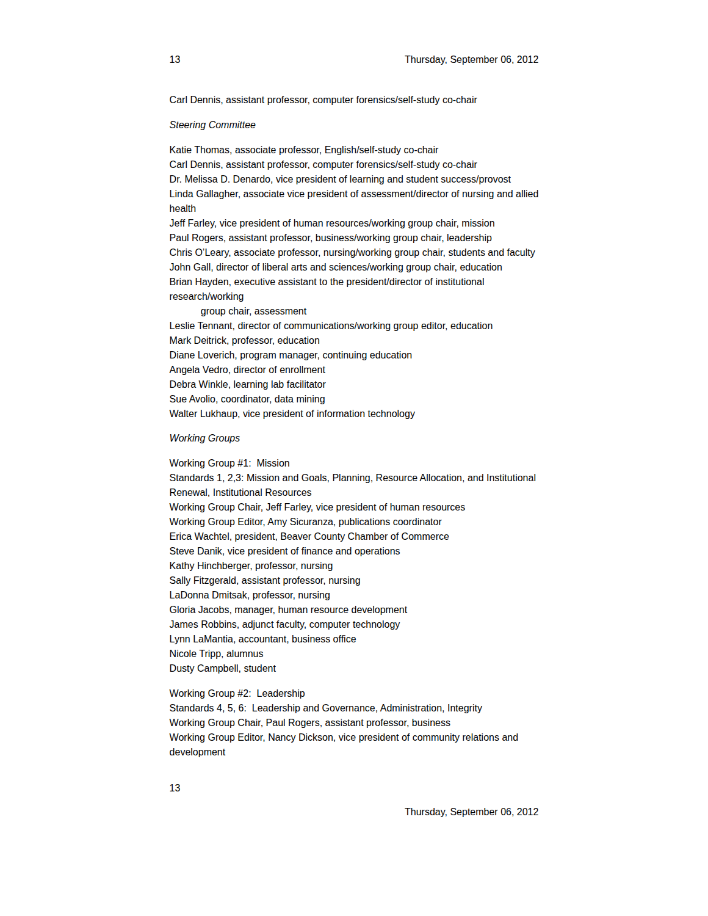13 Thursday, September 06, 2012
Carl Dennis, assistant professor, computer forensics/self-study co-chair
Steering Committee
Katie Thomas, associate professor, English/self-study co-chair
Carl Dennis, assistant professor, computer forensics/self-study co-chair
Dr. Melissa D. Denardo, vice president of learning and student success/provost
Linda Gallagher, associate vice president of assessment/director of nursing and allied health
Jeff Farley, vice president of human resources/working group chair, mission
Paul Rogers, assistant professor, business/working group chair, leadership
Chris O’Leary, associate professor, nursing/working group chair, students and faculty
John Gall, director of liberal arts and sciences/working group chair, education
Brian Hayden, executive assistant to the president/director of institutional research/working
group chair, assessment
Leslie Tennant, director of communications/working group editor, education
Mark Deitrick, professor, education
Diane Loverich, program manager, continuing education
Angela Vedro, director of enrollment
Debra Winkle, learning lab facilitator
Sue Avolio, coordinator, data mining
Walter Lukhaup, vice president of information technology
Working Groups
Working Group #1: Mission
Standards 1, 2,3: Mission and Goals, Planning, Resource Allocation, and Institutional Renewal, Institutional Resources
Working Group Chair, Jeff Farley, vice president of human resources
Working Group Editor, Amy Sicuranza, publications coordinator
Erica Wachtel, president, Beaver County Chamber of Commerce
Steve Danik, vice president of finance and operations
Kathy Hinchberger, professor, nursing
Sally Fitzgerald, assistant professor, nursing
LaDonna Dmitsak, professor, nursing
Gloria Jacobs, manager, human resource development
James Robbins, adjunct faculty, computer technology
Lynn LaMantia, accountant, business office
Nicole Tripp, alumnus
Dusty Campbell, student
Working Group #2: Leadership
Standards 4, 5, 6: Leadership and Governance, Administration, Integrity
Working Group Chair, Paul Rogers, assistant professor, business
Working Group Editor, Nancy Dickson, vice president of community relations and development
13
Thursday, September 06, 2012